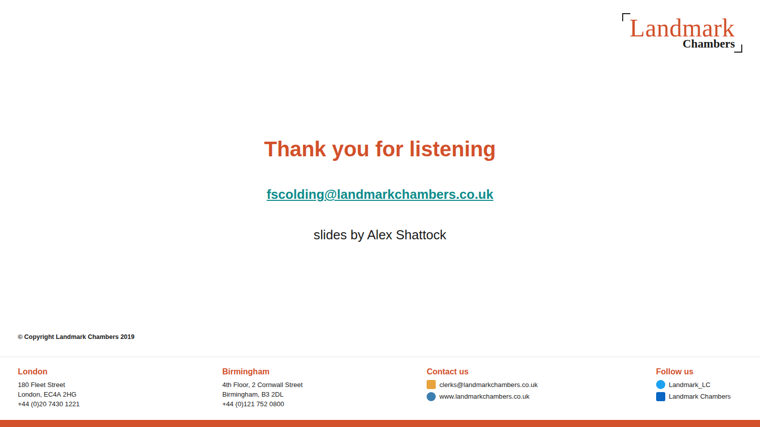Landmark Chambers
Thank you for listening
fscolding@landmarkchambers.co.uk
slides by Alex Shattock
© Copyright Landmark Chambers 2019
London
180 Fleet Street
London, EC4A 2HG
+44 (0)20 7430 1221
Birmingham
4th Floor, 2 Cornwall Street
Birmingham, B3 2DL
+44 (0)121 752 0800
Contact us
clerks@landmarkchambers.co.uk
www.landmarkchambers.co.uk
Follow us
Landmark_LC
Landmark Chambers